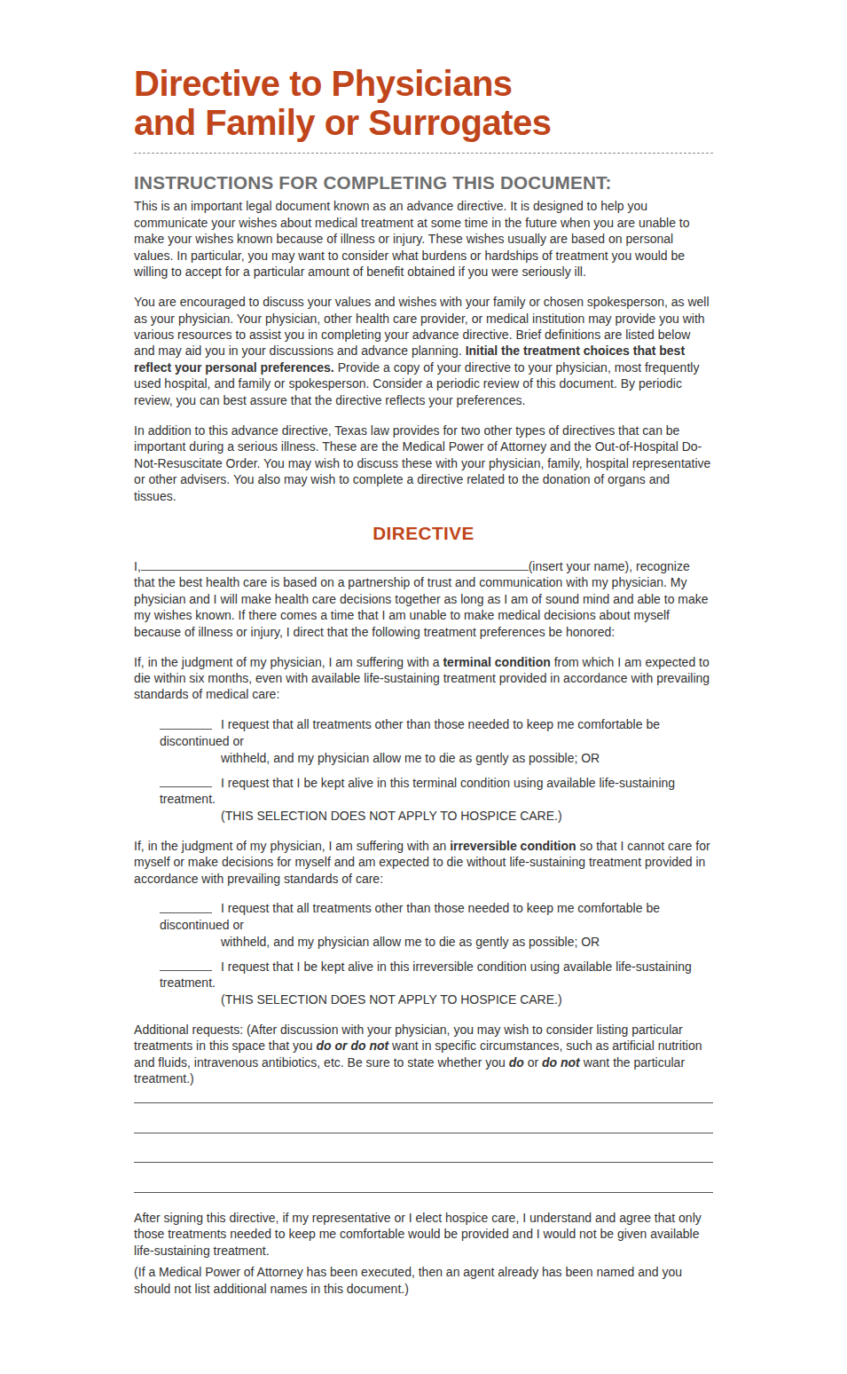Directive to Physicians
and Family or Surrogates
INSTRUCTIONS FOR COMPLETING THIS DOCUMENT:
This is an important legal document known as an advance directive. It is designed to help you communicate your wishes about medical treatment at some time in the future when you are unable to make your wishes known because of illness or injury. These wishes usually are based on personal values. In particular, you may want to consider what burdens or hardships of treatment you would be willing to accept for a particular amount of benefit obtained if you were seriously ill.
You are encouraged to discuss your values and wishes with your family or chosen spokesperson, as well as your physician. Your physician, other health care provider, or medical institution may provide you with various resources to assist you in completing your advance directive. Brief definitions are listed below and may aid you in your discussions and advance planning. Initial the treatment choices that best reflect your personal preferences. Provide a copy of your directive to your physician, most frequently used hospital, and family or spokesperson. Consider a periodic review of this document. By periodic review, you can best assure that the directive reflects your preferences.
In addition to this advance directive, Texas law provides for two other types of directives that can be important during a serious illness. These are the Medical Power of Attorney and the Out-of-Hospital Do-Not-Resuscitate Order. You may wish to discuss these with your physician, family, hospital representative or other advisers. You also may wish to complete a directive related to the donation of organs and tissues.
DIRECTIVE
I, (insert your name), recognize that the best health care is based on a partnership of trust and communication with my physician. My physician and I will make health care decisions together as long as I am of sound mind and able to make my wishes known. If there comes a time that I am unable to make medical decisions about myself because of illness or injury, I direct that the following treatment preferences be honored:
If, in the judgment of my physician, I am suffering with a terminal condition from which I am expected to die within six months, even with available life-sustaining treatment provided in accordance with prevailing standards of medical care:
I request that all treatments other than those needed to keep me comfortable be discontinued or withheld, and my physician allow me to die as gently as possible; OR
I request that I be kept alive in this terminal condition using available life-sustaining treatment. (THIS SELECTION DOES NOT APPLY TO HOSPICE CARE.)
If, in the judgment of my physician, I am suffering with an irreversible condition so that I cannot care for myself or make decisions for myself and am expected to die without life-sustaining treatment provided in accordance with prevailing standards of care:
I request that all treatments other than those needed to keep me comfortable be discontinued or withheld, and my physician allow me to die as gently as possible; OR
I request that I be kept alive in this irreversible condition using available life-sustaining treatment. (THIS SELECTION DOES NOT APPLY TO HOSPICE CARE.)
Additional requests: (After discussion with your physician, you may wish to consider listing particular treatments in this space that you do or do not want in specific circumstances, such as artificial nutrition and fluids, intravenous antibiotics, etc. Be sure to state whether you do or do not want the particular treatment.)
After signing this directive, if my representative or I elect hospice care, I understand and agree that only those treatments needed to keep me comfortable would be provided and I would not be given available life-sustaining treatment.
(If a Medical Power of Attorney has been executed, then an agent already has been named and you should not list additional names in this document.)